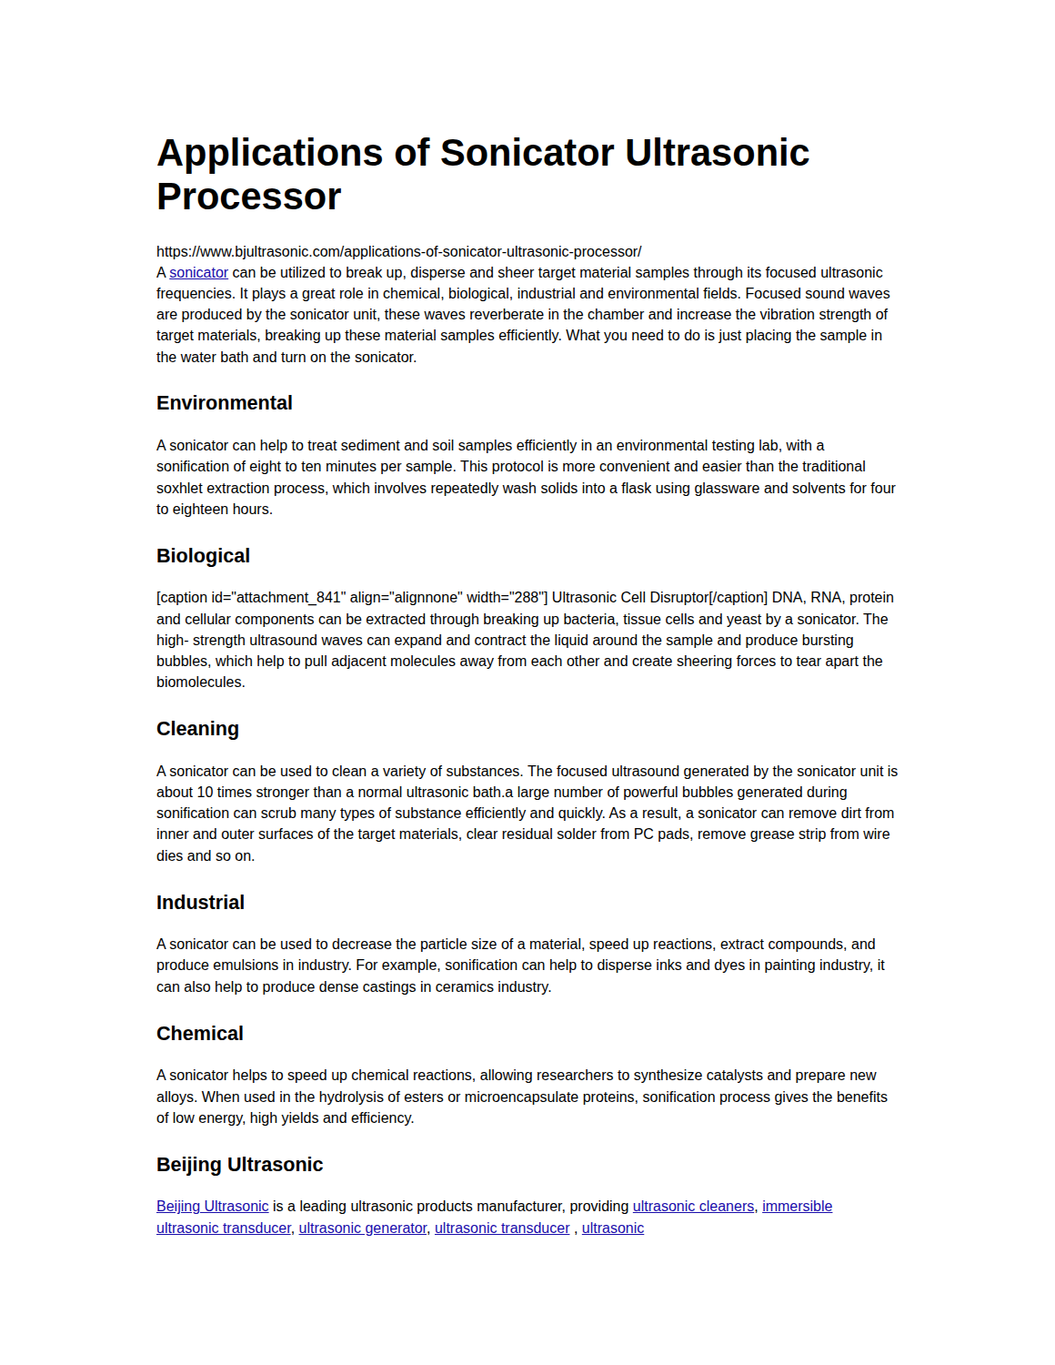Applications of Sonicator Ultrasonic Processor
https://www.bjultrasonic.com/applications-of-sonicator-ultrasonic-processor/
A sonicator can be utilized to break up, disperse and sheer target material samples through its focused ultrasonic frequencies. It plays a great role in chemical, biological, industrial and environmental fields. Focused sound waves are produced by the sonicator unit, these waves reverberate in the chamber and increase the vibration strength of target materials, breaking up these material samples efficiently. What you need to do is just placing the sample in the water bath and turn on the sonicator.
Environmental
A sonicator can help to treat sediment and soil samples efficiently in an environmental testing lab, with a sonification of eight to ten minutes per sample. This protocol is more convenient and easier than the traditional soxhlet extraction process, which involves repeatedly wash solids into a flask using glassware and solvents for four to eighteen hours.
Biological
[caption id="attachment_841" align="alignnone" width="288"] Ultrasonic Cell Disruptor[/caption] DNA, RNA, protein and cellular components can be extracted through breaking up bacteria, tissue cells and yeast by a sonicator. The high- strength ultrasound waves can expand and contract the liquid around the sample and produce bursting bubbles, which help to pull adjacent molecules away from each other and create sheering forces to tear apart the biomolecules.
Cleaning
A sonicator can be used to clean a variety of substances. The focused ultrasound generated by the sonicator unit is about 10 times stronger than a normal ultrasonic bath.a large number of powerful bubbles generated during sonification can scrub many types of substance efficiently and quickly. As a result, a sonicator can remove dirt from inner and outer surfaces of the target materials, clear residual solder from PC pads, remove grease strip from wire dies and so on.
Industrial
A sonicator can be used to decrease the particle size of a material, speed up reactions, extract compounds, and produce emulsions in industry. For example, sonification can help to disperse inks and dyes in painting industry, it can also help to produce dense castings in ceramics industry.
Chemical
A sonicator helps to speed up chemical reactions, allowing researchers to synthesize catalysts and prepare new alloys. When used in the hydrolysis of esters or microencapsulate proteins, sonification process gives the benefits of low energy, high yields and efficiency.
Beijing Ultrasonic
Beijing Ultrasonic is a leading ultrasonic products manufacturer, providing ultrasonic cleaners, immersible ultrasonic transducer, ultrasonic generator, ultrasonic transducer , ultrasonic